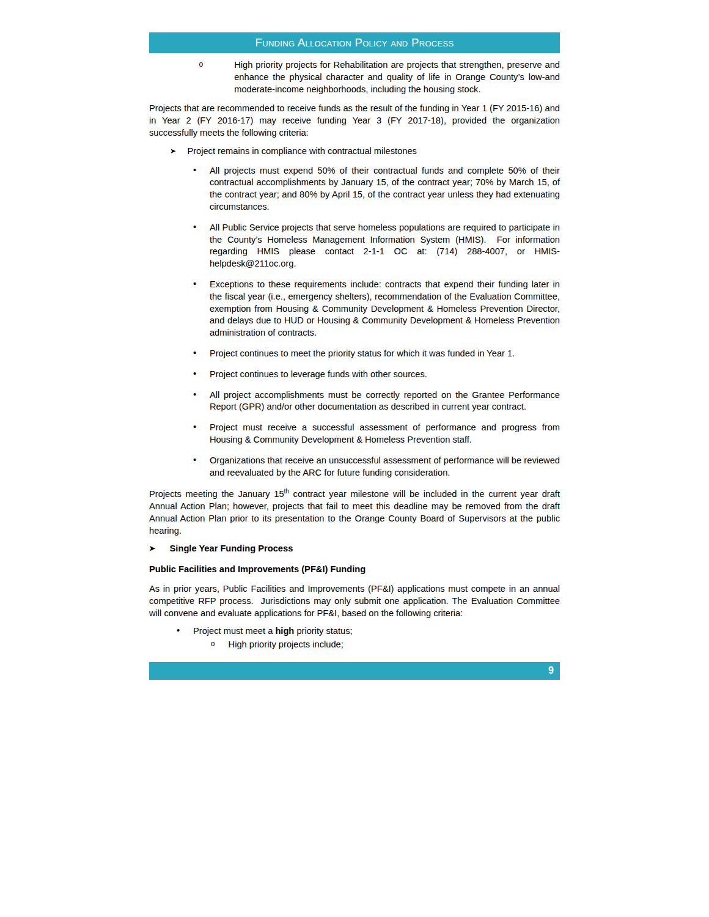Funding Allocation Policy and Process
o High priority projects for Rehabilitation are projects that strengthen, preserve and enhance the physical character and quality of life in Orange County’s low-and moderate-income neighborhoods, including the housing stock.
Projects that are recommended to receive funds as the result of the funding in Year 1 (FY 2015-16) and in Year 2 (FY 2016-17) may receive funding Year 3 (FY 2017-18), provided the organization successfully meets the following criteria:
Project remains in compliance with contractual milestones
All projects must expend 50% of their contractual funds and complete 50% of their contractual accomplishments by January 15, of the contract year; 70% by March 15, of the contract year; and 80% by April 15, of the contract year unless they had extenuating circumstances.
All Public Service projects that serve homeless populations are required to participate in the County’s Homeless Management Information System (HMIS). For information regarding HMIS please contact 2-1-1 OC at: (714) 288-4007, or HMIS- helpdesk@211oc.org.
Exceptions to these requirements include: contracts that expend their funding later in the fiscal year (i.e., emergency shelters), recommendation of the Evaluation Committee, exemption from Housing & Community Development & Homeless Prevention Director, and delays due to HUD or Housing & Community Development & Homeless Prevention administration of contracts.
Project continues to meet the priority status for which it was funded in Year 1.
Project continues to leverage funds with other sources.
All project accomplishments must be correctly reported on the Grantee Performance Report (GPR) and/or other documentation as described in current year contract.
Project must receive a successful assessment of performance and progress from Housing & Community Development & Homeless Prevention staff.
Organizations that receive an unsuccessful assessment of performance will be reviewed and reevaluated by the ARC for future funding consideration.
Projects meeting the January 15th contract year milestone will be included in the current year draft Annual Action Plan; however, projects that fail to meet this deadline may be removed from the draft Annual Action Plan prior to its presentation to the Orange County Board of Supervisors at the public hearing.
Single Year Funding Process
Public Facilities and Improvements (PF&I) Funding
As in prior years, Public Facilities and Improvements (PF&I) applications must compete in an annual competitive RFP process. Jurisdictions may only submit one application. The Evaluation Committee will convene and evaluate applications for PF&I, based on the following criteria:
Project must meet a high priority status;
High priority projects include;
9